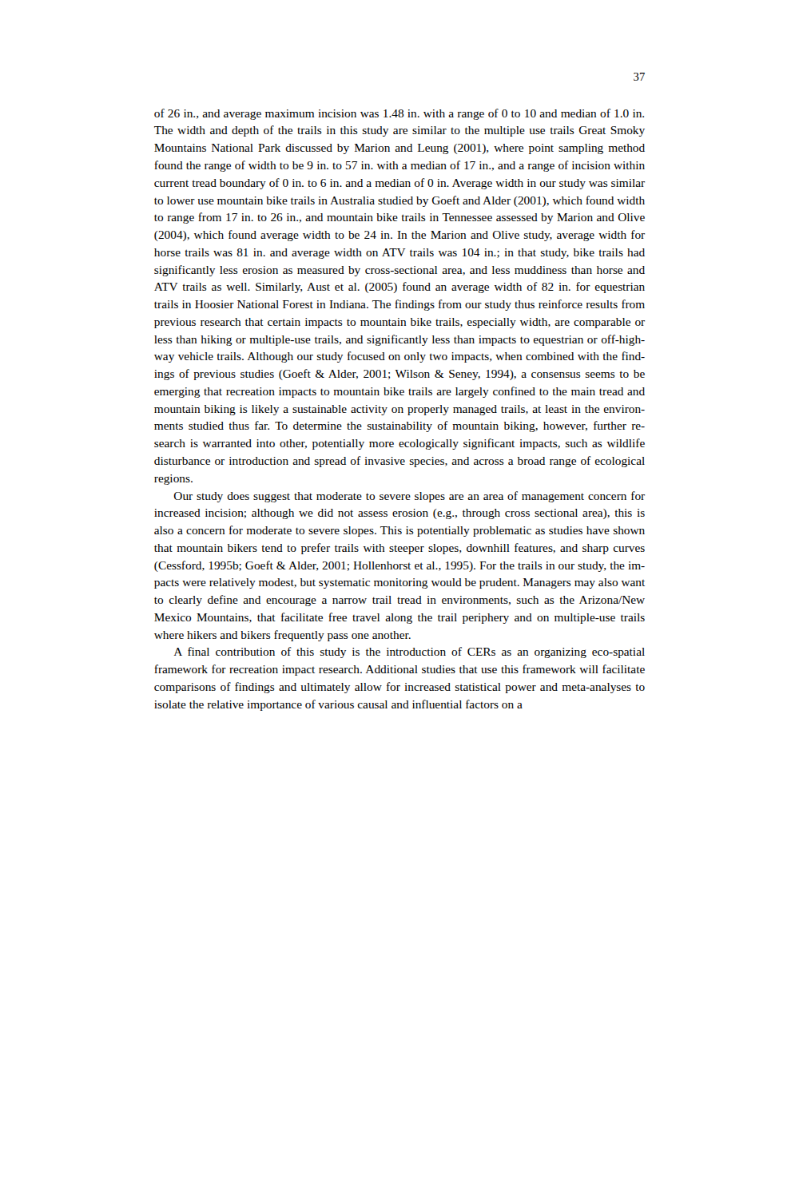37
of 26 in., and average maximum incision was 1.48 in. with a range of 0 to 10 and median of 1.0 in. The width and depth of the trails in this study are similar to the multiple use trails Great Smoky Mountains National Park discussed by Marion and Leung (2001), where point sampling method found the range of width to be 9 in. to 57 in. with a median of 17 in., and a range of incision within current tread boundary of 0 in. to 6 in. and a median of 0 in. Average width in our study was similar to lower use mountain bike trails in Australia studied by Goeft and Alder (2001), which found width to range from 17 in. to 26 in., and mountain bike trails in Tennessee assessed by Marion and Olive (2004), which found average width to be 24 in. In the Marion and Olive study, average width for horse trails was 81 in. and average width on ATV trails was 104 in.; in that study, bike trails had significantly less erosion as measured by cross-sectional area, and less muddiness than horse and ATV trails as well. Similarly, Aust et al. (2005) found an average width of 82 in. for equestrian trails in Hoosier National Forest in Indiana. The findings from our study thus reinforce results from previous research that certain impacts to mountain bike trails, especially width, are comparable or less than hiking or multiple-use trails, and significantly less than impacts to equestrian or off-highway vehicle trails. Although our study focused on only two impacts, when combined with the findings of previous studies (Goeft & Alder, 2001; Wilson & Seney, 1994), a consensus seems to be emerging that recreation impacts to mountain bike trails are largely confined to the main tread and mountain biking is likely a sustainable activity on properly managed trails, at least in the environments studied thus far. To determine the sustainability of mountain biking, however, further research is warranted into other, potentially more ecologically significant impacts, such as wildlife disturbance or introduction and spread of invasive species, and across a broad range of ecological regions.
Our study does suggest that moderate to severe slopes are an area of management concern for increased incision; although we did not assess erosion (e.g., through cross sectional area), this is also a concern for moderate to severe slopes. This is potentially problematic as studies have shown that mountain bikers tend to prefer trails with steeper slopes, downhill features, and sharp curves (Cessford, 1995b; Goeft & Alder, 2001; Hollenhorst et al., 1995). For the trails in our study, the impacts were relatively modest, but systematic monitoring would be prudent. Managers may also want to clearly define and encourage a narrow trail tread in environments, such as the Arizona/New Mexico Mountains, that facilitate free travel along the trail periphery and on multiple-use trails where hikers and bikers frequently pass one another.
A final contribution of this study is the introduction of CERs as an organizing eco-spatial framework for recreation impact research. Additional studies that use this framework will facilitate comparisons of findings and ultimately allow for increased statistical power and meta-analyses to isolate the relative importance of various causal and influential factors on a